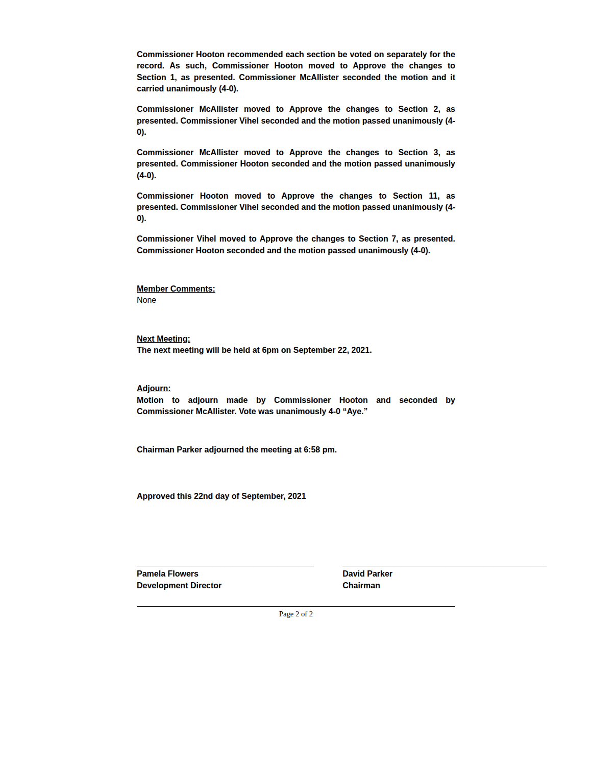Commissioner Hooton recommended each section be voted on separately for the record. As such, Commissioner Hooton moved to Approve the changes to Section 1, as presented. Commissioner McAllister seconded the motion and it carried unanimously (4-0).
Commissioner McAllister moved to Approve the changes to Section 2, as presented. Commissioner Vihel seconded and the motion passed unanimously (4-0).
Commissioner McAllister moved to Approve the changes to Section 3, as presented. Commissioner Hooton seconded and the motion passed unanimously (4-0).
Commissioner Hooton moved to Approve the changes to Section 11, as presented. Commissioner Vihel seconded and the motion passed unanimously (4-0).
Commissioner Vihel moved to Approve the changes to Section 7, as presented. Commissioner Hooton seconded and the motion passed unanimously (4-0).
Member Comments:
None
Next Meeting:
The next meeting will be held at 6pm on September 22, 2021.
Adjourn:
Motion to adjourn made by Commissioner Hooton and seconded by Commissioner McAllister. Vote was unanimously 4-0 “Aye.”
Chairman Parker adjourned the meeting at 6:58 pm.
Approved this 22nd day of September, 2021
_______________________________________
Pamela Flowers
Development Director
_____________________________________________
David Parker
Chairman
Page 2 of 2